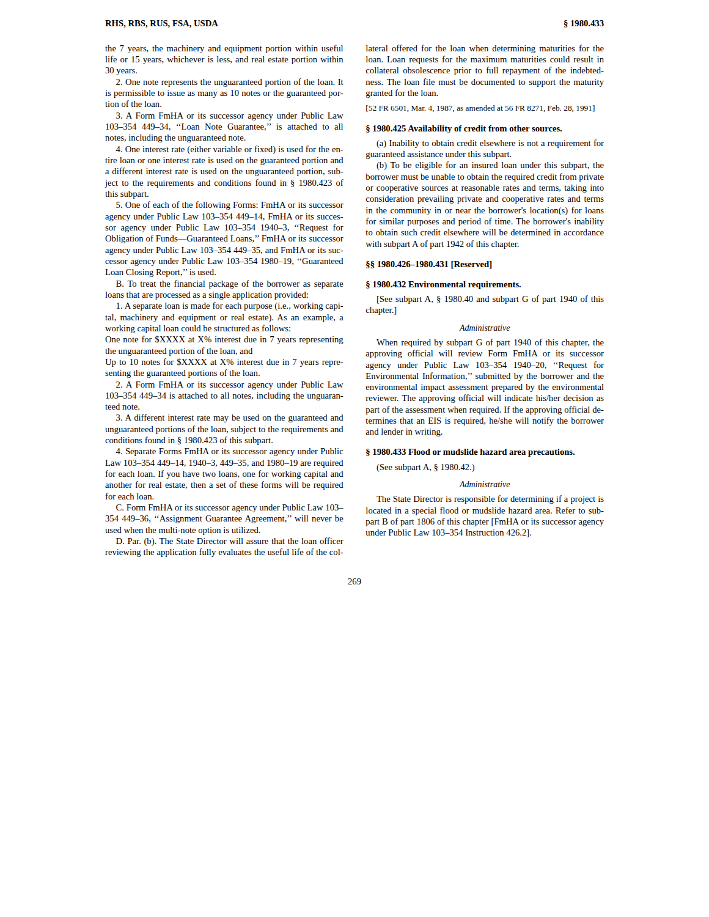RHS, RBS, RUS, FSA, USDA § 1980.433
the 7 years, the machinery and equipment portion within useful life or 15 years, whichever is less, and real estate portion within 30 years.
2. One note represents the unguaranteed portion of the loan. It is permissible to issue as many as 10 notes or the guaranteed portion of the loan.
3. A Form FmHA or its successor agency under Public Law 103–354 449–34, ‘‘Loan Note Guarantee,’’ is attached to all notes, including the unguaranteed note.
4. One interest rate (either variable or fixed) is used for the entire loan or one interest rate is used on the guaranteed portion and a different interest rate is used on the unguaranteed portion, subject to the requirements and conditions found in § 1980.423 of this subpart.
5. One of each of the following Forms: FmHA or its successor agency under Public Law 103–354 449–14, FmHA or its successor agency under Public Law 103–354 1940–3, ‘‘Request for Obligation of Funds—Guaranteed Loans,’’ FmHA or its successor agency under Public Law 103–354 449–35, and FmHA or its successor agency under Public Law 103–354 1980–19, ‘‘Guaranteed Loan Closing Report,’’ is used.
B. To treat the financial package of the borrower as separate loans that are processed as a single application provided:
1. A separate loan is made for each purpose (i.e., working capital, machinery and equipment or real estate). As an example, a working capital loan could be structured as follows:
One note for $XXXX at X% interest due in 7 years representing the unguaranteed portion of the loan, and
Up to 10 notes for $XXXX at X% interest due in 7 years representing the guaranteed portions of the loan.
2. A Form FmHA or its successor agency under Public Law 103–354 449–34 is attached to all notes, including the unguaranteed note.
3. A different interest rate may be used on the guaranteed and unguaranteed portions of the loan, subject to the requirements and conditions found in § 1980.423 of this subpart.
4. Separate Forms FmHA or its successor agency under Public Law 103–354 449–14, 1940–3, 449–35, and 1980–19 are required for each loan. If you have two loans, one for working capital and another for real estate, then a set of these forms will be required for each loan.
C. Form FmHA or its successor agency under Public Law 103–354 449–36, ‘‘Assignment Guarantee Agreement,’’ will never be used when the multi-note option is utilized.
D. Par. (b). The State Director will assure that the loan officer reviewing the application fully evaluates the useful life of the collateral offered for the loan when determining maturities for the loan. Loan requests for the maximum maturities could result in collateral obsolescence prior to full repayment of the indebtedness. The loan file must be documented to support the maturity granted for the loan.
[52 FR 6501, Mar. 4, 1987, as amended at 56 FR 8271, Feb. 28, 1991]
§ 1980.425 Availability of credit from other sources.
(a) Inability to obtain credit elsewhere is not a requirement for guaranteed assistance under this subpart.
(b) To be eligible for an insured loan under this subpart, the borrower must be unable to obtain the required credit from private or cooperative sources at reasonable rates and terms, taking into consideration prevailing private and cooperative rates and terms in the community in or near the borrower's location(s) for loans for similar purposes and period of time. The borrower's inability to obtain such credit elsewhere will be determined in accordance with subpart A of part 1942 of this chapter.
§§ 1980.426–1980.431 [Reserved]
§ 1980.432 Environmental requirements.
[See subpart A, § 1980.40 and subpart G of part 1940 of this chapter.]
Administrative
When required by subpart G of part 1940 of this chapter, the approving official will review Form FmHA or its successor agency under Public Law 103–354 1940–20, ‘‘Request for Environmental Information,’’ submitted by the borrower and the environmental impact assessment prepared by the environmental reviewer. The approving official will indicate his/her decision as part of the assessment when required. If the approving official determines that an EIS is required, he/she will notify the borrower and lender in writing.
§ 1980.433 Flood or mudslide hazard area precautions.
(See subpart A, § 1980.42.)
Administrative
The State Director is responsible for determining if a project is located in a special flood or mudslide hazard area. Refer to subpart B of part 1806 of this chapter [FmHA or its successor agency under Public Law 103–354 Instruction 426.2].
269